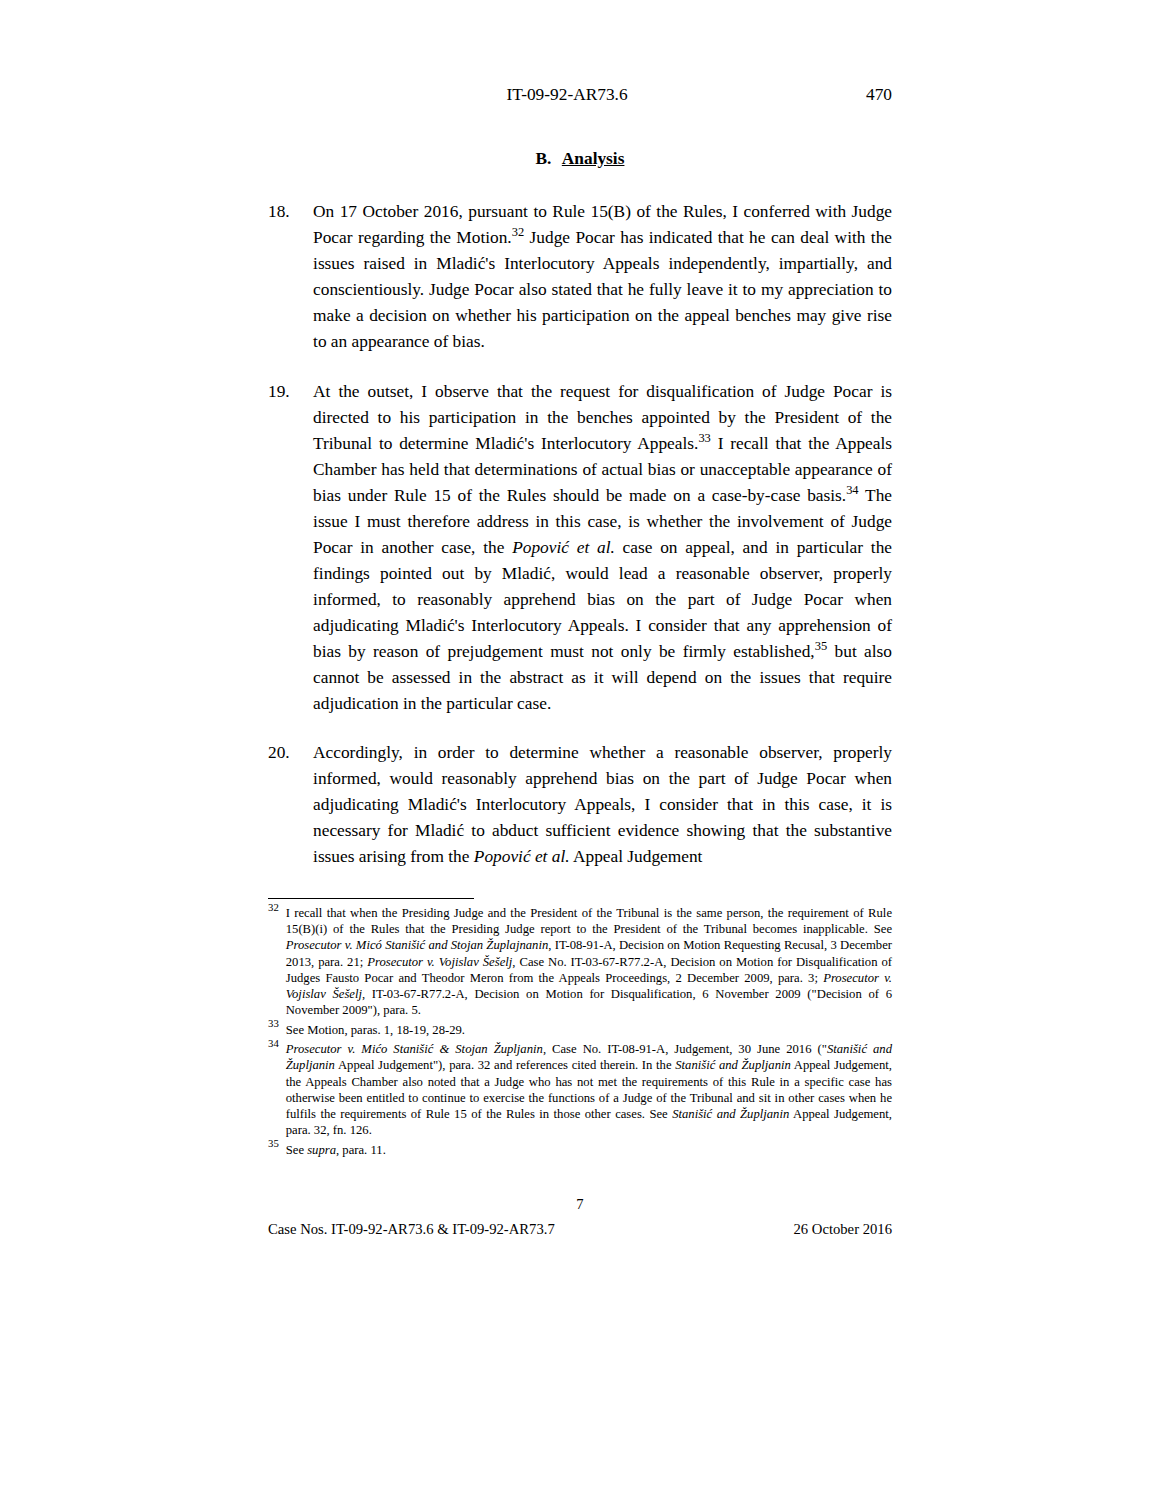IT-09-92-AR73.6
470
B. Analysis
18. On 17 October 2016, pursuant to Rule 15(B) of the Rules, I conferred with Judge Pocar regarding the Motion.32 Judge Pocar has indicated that he can deal with the issues raised in Mladić's Interlocutory Appeals independently, impartially, and conscientiously. Judge Pocar also stated that he fully leave it to my appreciation to make a decision on whether his participation on the appeal benches may give rise to an appearance of bias.
19. At the outset, I observe that the request for disqualification of Judge Pocar is directed to his participation in the benches appointed by the President of the Tribunal to determine Mladić's Interlocutory Appeals.33 I recall that the Appeals Chamber has held that determinations of actual bias or unacceptable appearance of bias under Rule 15 of the Rules should be made on a case-by-case basis.34 The issue I must therefore address in this case, is whether the involvement of Judge Pocar in another case, the Popović et al. case on appeal, and in particular the findings pointed out by Mladić, would lead a reasonable observer, properly informed, to reasonably apprehend bias on the part of Judge Pocar when adjudicating Mladić's Interlocutory Appeals. I consider that any apprehension of bias by reason of prejudgement must not only be firmly established,35 but also cannot be assessed in the abstract as it will depend on the issues that require adjudication in the particular case.
20. Accordingly, in order to determine whether a reasonable observer, properly informed, would reasonably apprehend bias on the part of Judge Pocar when adjudicating Mladić's Interlocutory Appeals, I consider that in this case, it is necessary for Mladić to abduct sufficient evidence showing that the substantive issues arising from the Popović et al. Appeal Judgement
32 I recall that when the Presiding Judge and the President of the Tribunal is the same person, the requirement of Rule 15(B)(i) of the Rules that the Presiding Judge report to the President of the Tribunal becomes inapplicable. See Prosecutor v. Micó Stanišić and Stojan Župlajnanin, IT-08-91-A, Decision on Motion Requesting Recusal, 3 December 2013, para. 21; Prosecutor v. Vojislav Šešelj, Case No. IT-03-67-R77.2-A, Decision on Motion for Disqualification of Judges Fausto Pocar and Theodor Meron from the Appeals Proceedings, 2 December 2009, para. 3; Prosecutor v. Vojislav Šešelj, IT-03-67-R77.2-A, Decision on Motion for Disqualification, 6 November 2009 ("Decision of 6 November 2009"), para. 5.
33 See Motion, paras. 1, 18-19, 28-29.
34 Prosecutor v. Mićo Stanišić & Stojan Župljanin, Case No. IT-08-91-A, Judgement, 30 June 2016 ("Stanišić and Župljanin Appeal Judgement"), para. 32 and references cited therein. In the Stanišić and Župljanin Appeal Judgement, the Appeals Chamber also noted that a Judge who has not met the requirements of this Rule in a specific case has otherwise been entitled to continue to exercise the functions of a Judge of the Tribunal and sit in other cases when he fulfils the requirements of Rule 15 of the Rules in those other cases. See Stanišić and Župljanin Appeal Judgement, para. 32, fn. 126.
35 See supra, para. 11.
7
Case Nos. IT-09-92-AR73.6 & IT-09-92-AR73.7
26 October 2016